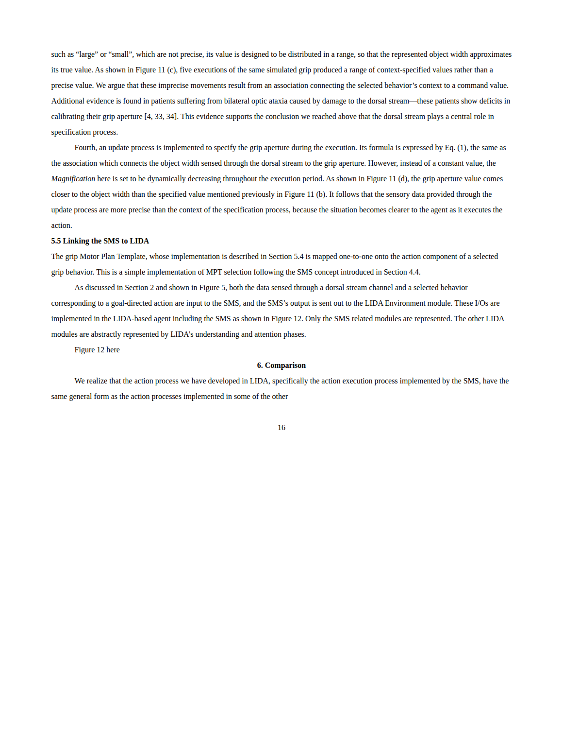such as “large” or “small”, which are not precise, its value is designed to be distributed in a range, so that the represented object width approximates its true value. As shown in Figure 11 (c), five executions of the same simulated grip produced a range of context-specified values rather than a precise value. We argue that these imprecise movements result from an association connecting the selected behavior’s context to a command value. Additional evidence is found in patients suffering from bilateral optic ataxia caused by damage to the dorsal stream—these patients show deficits in calibrating their grip aperture [4, 33, 34]. This evidence supports the conclusion we reached above that the dorsal stream plays a central role in specification process.
Fourth, an update process is implemented to specify the grip aperture during the execution. Its formula is expressed by Eq. (1), the same as the association which connects the object width sensed through the dorsal stream to the grip aperture. However, instead of a constant value, the Magnification here is set to be dynamically decreasing throughout the execution period. As shown in Figure 11 (d), the grip aperture value comes closer to the object width than the specified value mentioned previously in Figure 11 (b). It follows that the sensory data provided through the update process are more precise than the context of the specification process, because the situation becomes clearer to the agent as it executes the action.
5.5 Linking the SMS to LIDA
The grip Motor Plan Template, whose implementation is described in Section 5.4 is mapped one-to-one onto the action component of a selected grip behavior. This is a simple implementation of MPT selection following the SMS concept introduced in Section 4.4.
As discussed in Section 2 and shown in Figure 5, both the data sensed through a dorsal stream channel and a selected behavior corresponding to a goal-directed action are input to the SMS, and the SMS’s output is sent out to the LIDA Environment module. These I/Os are implemented in the LIDA-based agent including the SMS as shown in Figure 12. Only the SMS related modules are represented. The other LIDA modules are abstractly represented by LIDA’s understanding and attention phases.
Figure 12 here
6. Comparison
We realize that the action process we have developed in LIDA, specifically the action execution process implemented by the SMS, have the same general form as the action processes implemented in some of the other
16